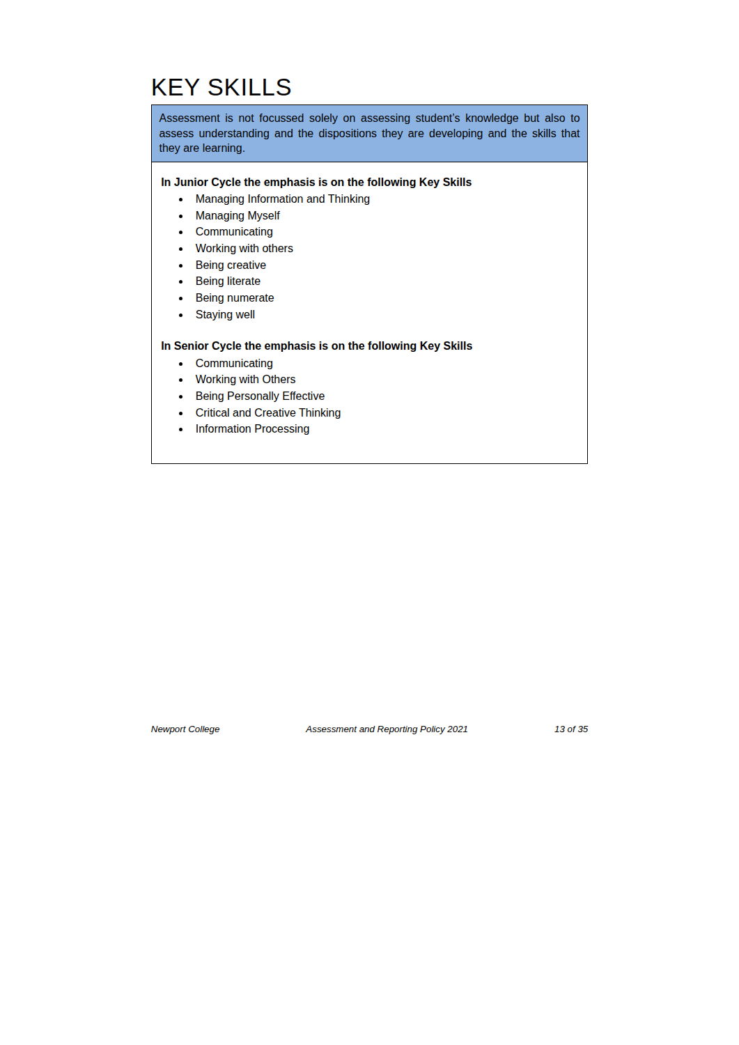KEY SKILLS
Assessment is not focussed solely on assessing student’s knowledge but also to assess understanding and the dispositions they are developing and the skills that they are learning.
In Junior Cycle the emphasis is on the following Key Skills
Managing Information and Thinking
Managing Myself
Communicating
Working with others
Being creative
Being literate
Being numerate
Staying well
In Senior Cycle the emphasis is on the following Key Skills
Communicating
Working with Others
Being Personally Effective
Critical and Creative Thinking
Information Processing
Newport College Assessment and Reporting Policy 2021 13 of 35